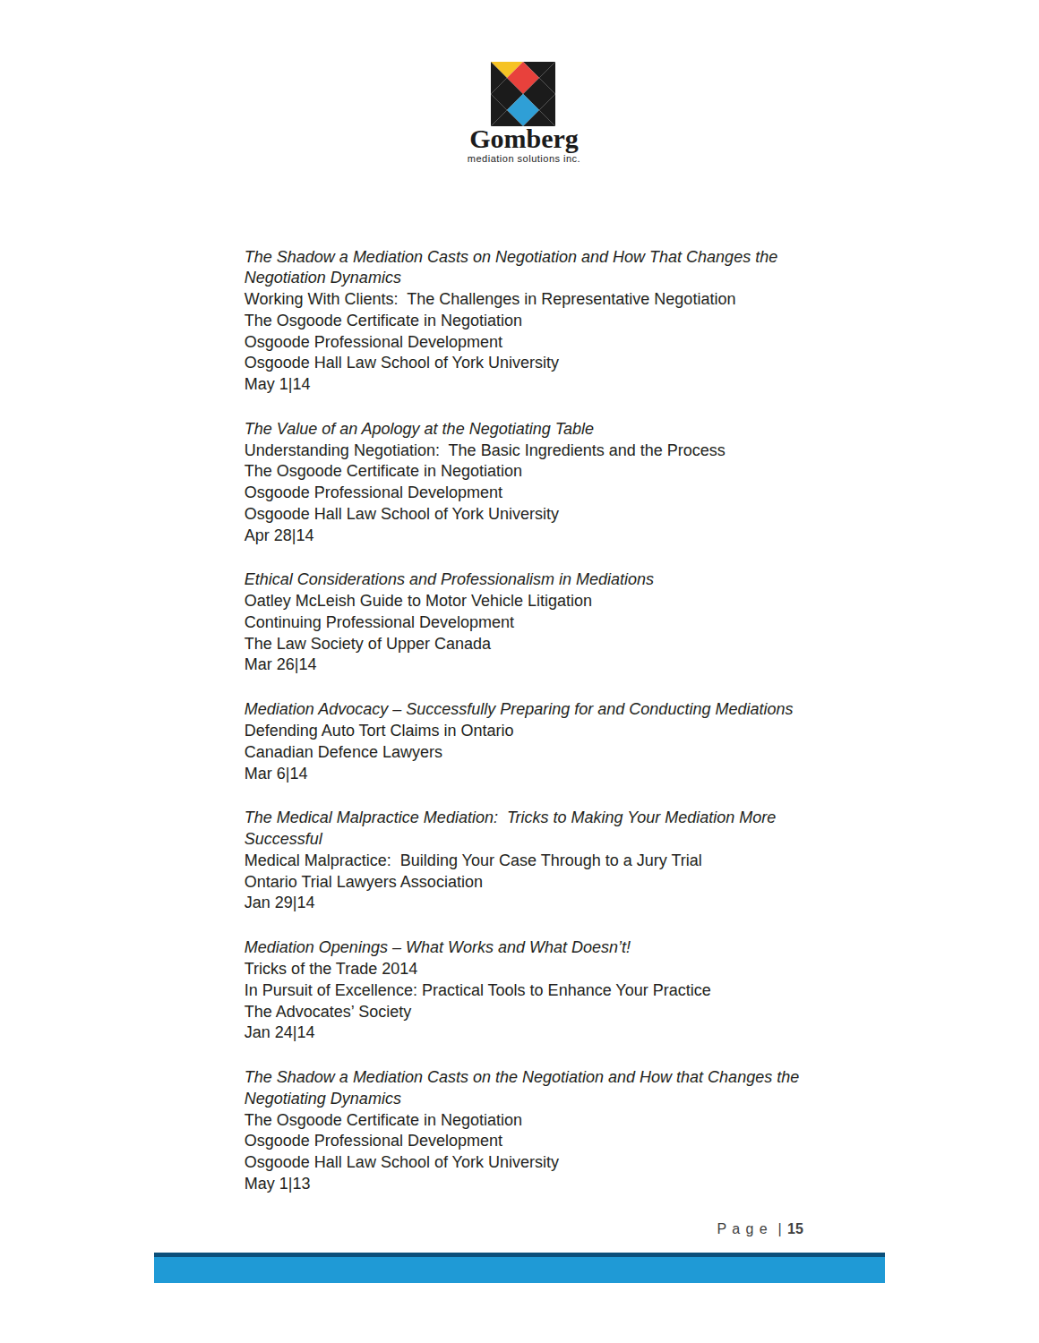Gomberg mediation solutions inc.
The Shadow a Mediation Casts on Negotiation and How That Changes the Negotiation Dynamics
Working With Clients: The Challenges in Representative Negotiation
The Osgoode Certificate in Negotiation
Osgoode Professional Development
Osgoode Hall Law School of York University
May 1|14
The Value of an Apology at the Negotiating Table
Understanding Negotiation: The Basic Ingredients and the Process
The Osgoode Certificate in Negotiation
Osgoode Professional Development
Osgoode Hall Law School of York University
Apr 28|14
Ethical Considerations and Professionalism in Mediations
Oatley McLeish Guide to Motor Vehicle Litigation
Continuing Professional Development
The Law Society of Upper Canada
Mar 26|14
Mediation Advocacy – Successfully Preparing for and Conducting Mediations
Defending Auto Tort Claims in Ontario
Canadian Defence Lawyers
Mar 6|14
The Medical Malpractice Mediation: Tricks to Making Your Mediation More Successful
Medical Malpractice: Building Your Case Through to a Jury Trial
Ontario Trial Lawyers Association
Jan 29|14
Mediation Openings – What Works and What Doesn’t!
Tricks of the Trade 2014
In Pursuit of Excellence: Practical Tools to Enhance Your Practice
The Advocates’ Society
Jan 24|14
The Shadow a Mediation Casts on the Negotiation and How that Changes the Negotiating Dynamics
The Osgoode Certificate in Negotiation
Osgoode Professional Development
Osgoode Hall Law School of York University
May 1|13
P a g e | 15